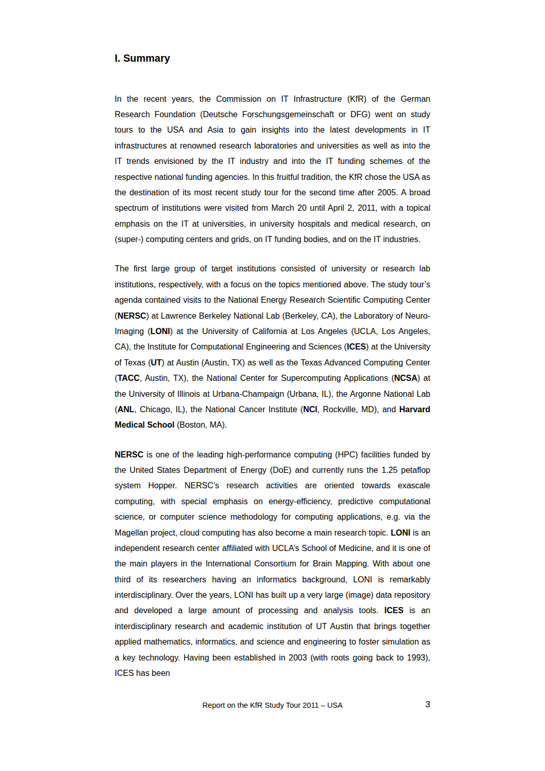I. Summary
In the recent years, the Commission on IT Infrastructure (KfR) of the German Research Foundation (Deutsche Forschungsgemeinschaft or DFG) went on study tours to the USA and Asia to gain insights into the latest developments in IT infrastructures at renowned research laboratories and universities as well as into the IT trends envisioned by the IT industry and into the IT funding schemes of the respective national funding agencies. In this fruitful tradition, the KfR chose the USA as the destination of its most recent study tour for the second time after 2005. A broad spectrum of institutions were visited from March 20 until April 2, 2011, with a topical emphasis on the IT at universities, in university hospitals and medical research, on (super-) computing centers and grids, on IT funding bodies, and on the IT industries.
The first large group of target institutions consisted of university or research lab institutions, respectively, with a focus on the topics mentioned above. The study tour’s agenda contained visits to the National Energy Research Scientific Computing Center (NERSC) at Lawrence Berkeley National Lab (Berkeley, CA), the Laboratory of Neuro-Imaging (LONI) at the University of California at Los Angeles (UCLA, Los Angeles, CA), the Institute for Computational Engineering and Sciences (ICES) at the University of Texas (UT) at Austin (Austin, TX) as well as the Texas Advanced Computing Center (TACC, Austin, TX), the National Center for Supercomputing Applications (NCSA) at the University of Illinois at Urbana-Champaign (Urbana, IL), the Argonne National Lab (ANL, Chicago, IL), the National Cancer Institute (NCI, Rockville, MD), and Harvard Medical School (Boston, MA).
NERSC is one of the leading high-performance computing (HPC) facilities funded by the United States Department of Energy (DoE) and currently runs the 1.25 petaflop system Hopper. NERSC’s research activities are oriented towards exascale computing, with special emphasis on energy-efficiency, predictive computational science, or computer science methodology for computing applications, e.g. via the Magellan project, cloud computing has also become a main research topic. LONI is an independent research center affiliated with UCLA’s School of Medicine, and it is one of the main players in the International Consortium for Brain Mapping. With about one third of its researchers having an informatics background, LONI is remarkably interdisciplinary. Over the years, LONI has built up a very large (image) data repository and developed a large amount of processing and analysis tools. ICES is an interdisciplinary research and academic institution of UT Austin that brings together applied mathematics, informatics, and science and engineering to foster simulation as a key technology. Having been established in 2003 (with roots going back to 1993), ICES has been
Report on the KfR Study Tour 2011 – USA
3